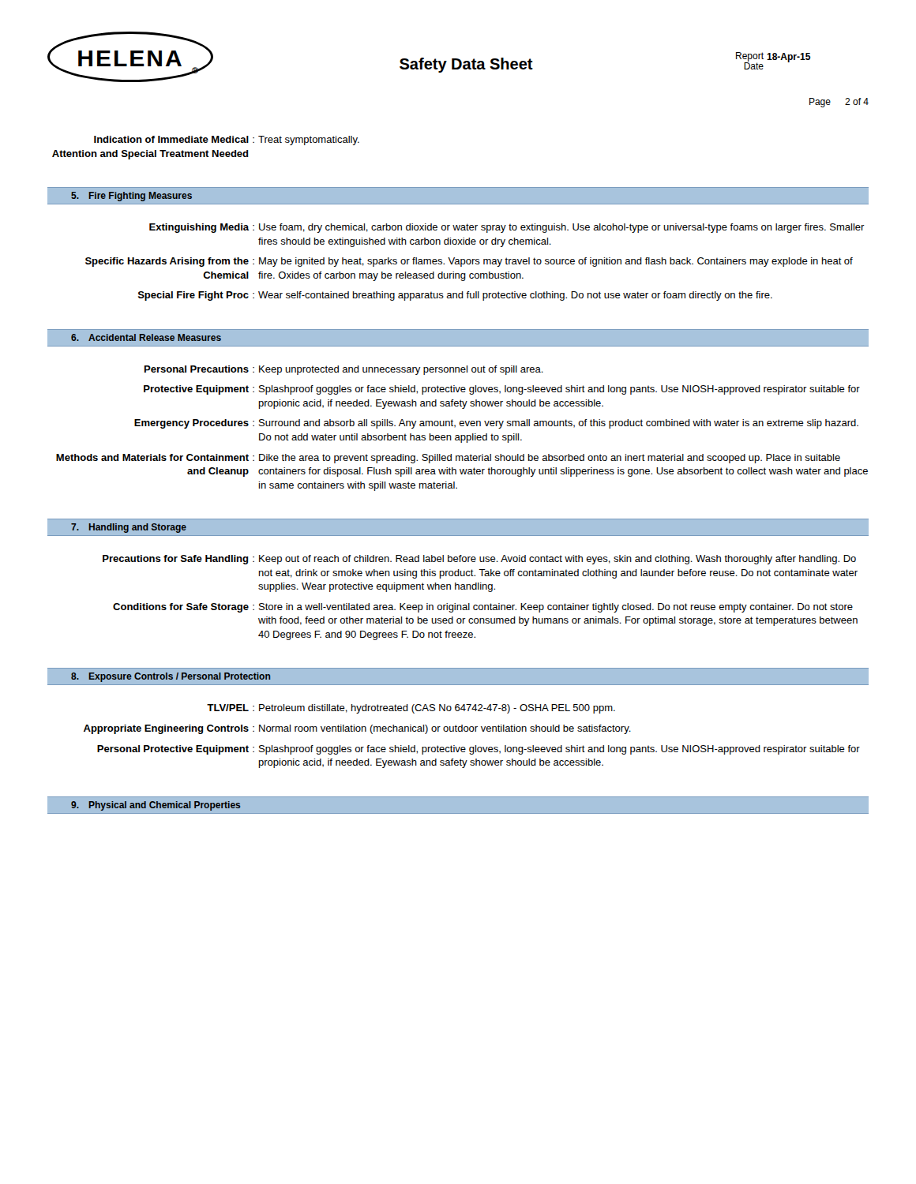HELENA®
Safety Data Sheet
| Report Date | 18-Apr-15 |
Page2 of 4
| Indication of Immediate Medical Attention and Special Treatment Needed | : | Treat symptomatically. |
5. Fire Fighting Measures
| Extinguishing Media | : | Use foam, dry chemical, carbon dioxide or water spray to extinguish. Use alcohol-type or universal-type foams on larger fires. Smaller fires should be extinguished with carbon dioxide or dry chemical. |
| Specific Hazards Arising from the Chemical | : | May be ignited by heat, sparks or flames. Vapors may travel to source of ignition and flash back. Containers may explode in heat of fire. Oxides of carbon may be released during combustion. |
| Special Fire Fight Proc | : | Wear self-contained breathing apparatus and full protective clothing. Do not use water or foam directly on the fire. |
6. Accidental Release Measures
| Personal Precautions | : | Keep unprotected and unnecessary personnel out of spill area. |
| Protective Equipment | : | Splashproof goggles or face shield, protective gloves, long-sleeved shirt and long pants. Use NIOSH-approved respirator suitable for propionic acid, if needed. Eyewash and safety shower should be accessible. |
| Emergency Procedures | : | Surround and absorb all spills. Any amount, even very small amounts, of this product combined with water is an extreme slip hazard. Do not add water until absorbent has been applied to spill. |
| Methods and Materials for Containment and Cleanup | : | Dike the area to prevent spreading. Spilled material should be absorbed onto an inert material and scooped up. Place in suitable containers for disposal. Flush spill area with water thoroughly until slipperiness is gone. Use absorbent to collect wash water and place in same containers with spill waste material. |
7. Handling and Storage
| Precautions for Safe Handling | : | Keep out of reach of children. Read label before use. Avoid contact with eyes, skin and clothing. Wash thoroughly after handling. Do not eat, drink or smoke when using this product. Take off contaminated clothing and launder before reuse. Do not contaminate water supplies. Wear protective equipment when handling. |
| Conditions for Safe Storage | : | Store in a well-ventilated area. Keep in original container. Keep container tightly closed. Do not reuse empty container. Do not store with food, feed or other material to be used or consumed by humans or animals. For optimal storage, store at temperatures between 40 Degrees F. and 90 Degrees F. Do not freeze. |
8. Exposure Controls / Personal Protection
| TLV/PEL | : | Petroleum distillate, hydrotreated (CAS No 64742-47-8) - OSHA PEL 500 ppm. |
| Appropriate Engineering Controls | : | Normal room ventilation (mechanical) or outdoor ventilation should be satisfactory. |
| Personal Protective Equipment | : | Splashproof goggles or face shield, protective gloves, long-sleeved shirt and long pants. Use NIOSH-approved respirator suitable for propionic acid, if needed. Eyewash and safety shower should be accessible. |
9. Physical and Chemical Properties